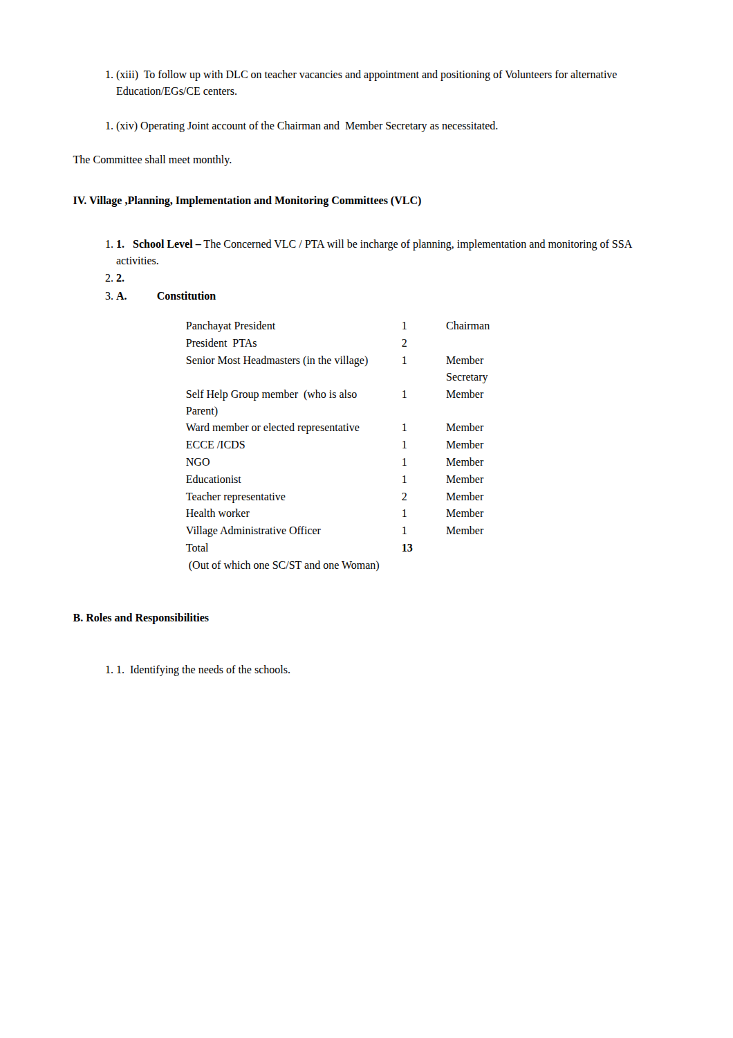(xiii) To follow up with DLC on teacher vacancies and appointment and positioning of Volunteers for alternative Education/EGs/CE centers.
(xiv) Operating Joint account of the Chairman and Member Secretary as necessitated.
The Committee shall meet monthly.
IV. Village ,Planning, Implementation and Monitoring Committees (VLC)
1. School Level – The Concerned VLC / PTA will be incharge of planning, implementation and monitoring of SSA activities.
2.
A. Constitution
| Panchayat President | 1 | Chairman |
| President PTAs | 2 | |
| Senior Most Headmasters (in the village) | 1 | Member Secretary |
| Self Help Group member (who is also Parent) | 1 | Member |
| Ward member or elected representative | 1 | Member |
| ECCE /ICDS | 1 | Member |
| NGO | 1 | Member |
| Educationist | 1 | Member |
| Teacher representative | 2 | Member |
| Health worker | 1 | Member |
| Village Administrative Officer | 1 | Member |
| Total | 13 | |
| (Out of which one SC/ST and one Woman) | | |
B. Roles and Responsibilities
1. Identifying the needs of the schools.